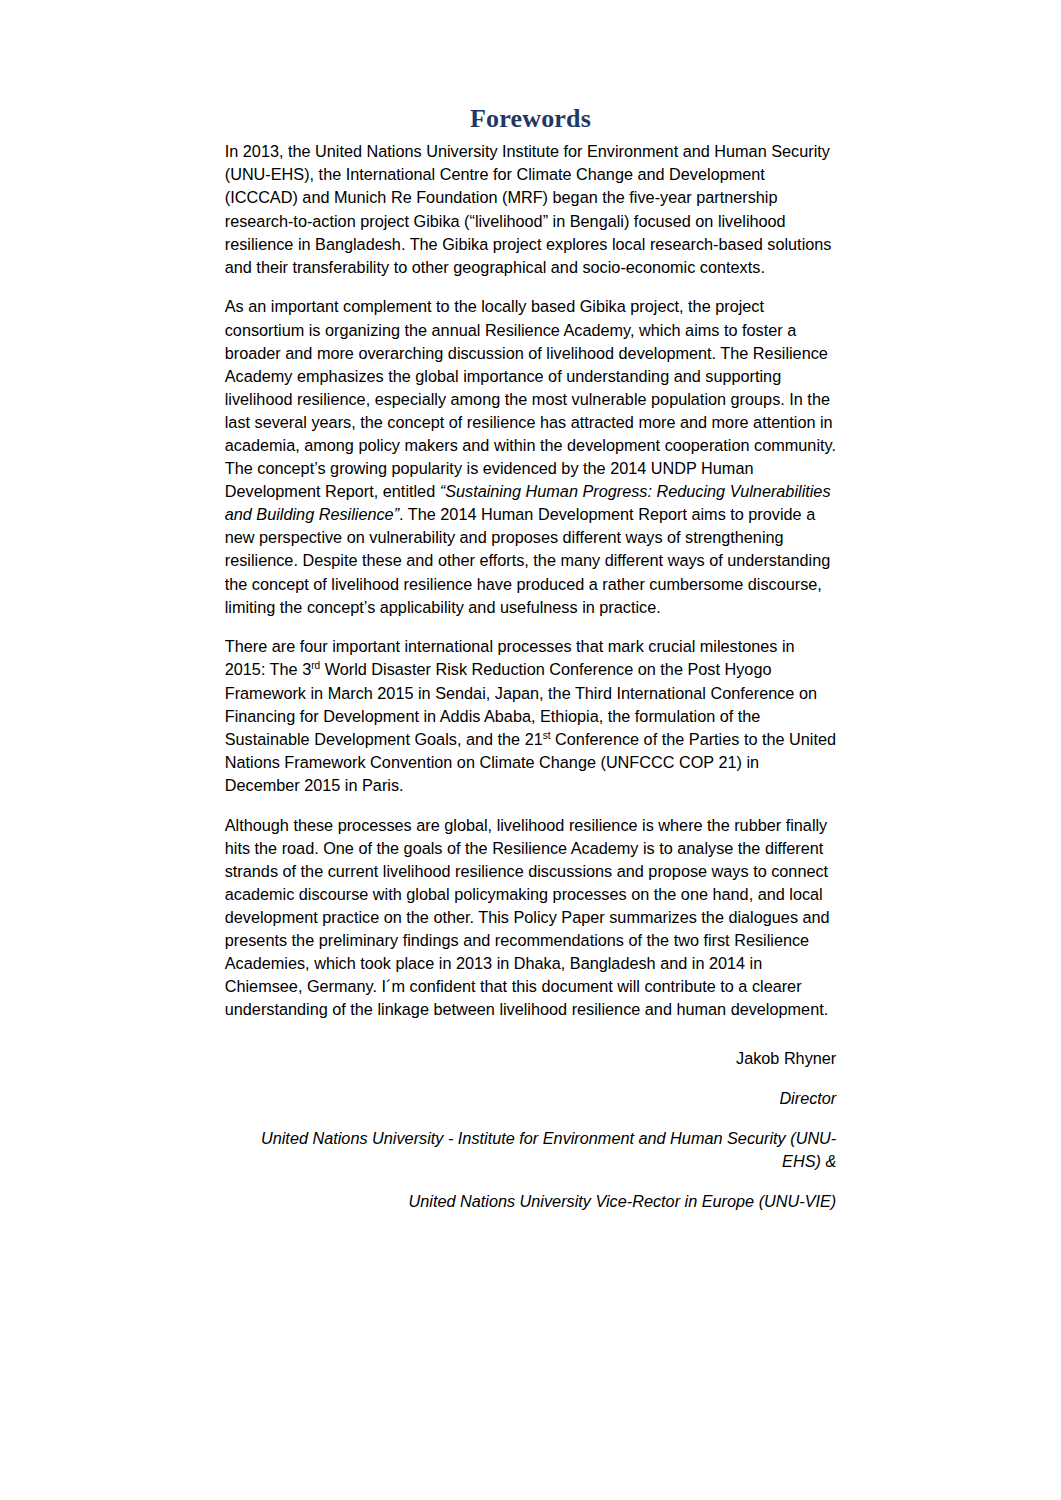Forewords
In 2013, the United Nations University Institute for Environment and Human Security (UNU-EHS), the International Centre for Climate Change and Development (ICCCAD) and Munich Re Foundation (MRF) began the five-year partnership research-to-action project Gibika (“livelihood” in Bengali) focused on livelihood resilience in Bangladesh. The Gibika project explores local research-based solutions and their transferability to other geographical and socio-economic contexts.
As an important complement to the locally based Gibika project, the project consortium is organizing the annual Resilience Academy, which aims to foster a broader and more overarching discussion of livelihood development. The Resilience Academy emphasizes the global importance of understanding and supporting livelihood resilience, especially among the most vulnerable population groups. In the last several years, the concept of resilience has attracted more and more attention in academia, among policy makers and within the development cooperation community. The concept’s growing popularity is evidenced by the 2014 UNDP Human Development Report, entitled “Sustaining Human Progress: Reducing Vulnerabilities and Building Resilience”. The 2014 Human Development Report aims to provide a new perspective on vulnerability and proposes different ways of strengthening resilience. Despite these and other efforts, the many different ways of understanding the concept of livelihood resilience have produced a rather cumbersome discourse, limiting the concept’s applicability and usefulness in practice.
There are four important international processes that mark crucial milestones in 2015: The 3rd World Disaster Risk Reduction Conference on the Post Hyogo Framework in March 2015 in Sendai, Japan, the Third International Conference on Financing for Development in Addis Ababa, Ethiopia, the formulation of the Sustainable Development Goals, and the 21st Conference of the Parties to the United Nations Framework Convention on Climate Change (UNFCCC COP 21) in December 2015 in Paris.
Although these processes are global, livelihood resilience is where the rubber finally hits the road. One of the goals of the Resilience Academy is to analyse the different strands of the current livelihood resilience discussions and propose ways to connect academic discourse with global policymaking processes on the one hand, and local development practice on the other. This Policy Paper summarizes the dialogues and presents the preliminary findings and recommendations of the two first Resilience Academies, which took place in 2013 in Dhaka, Bangladesh and in 2014 in Chiemsee, Germany. I´m confident that this document will contribute to a clearer understanding of the linkage between livelihood resilience and human development.
Jakob Rhyner
Director
United Nations University - Institute for Environment and Human Security (UNU-EHS) &
United Nations University Vice-Rector in Europe (UNU-VIE)